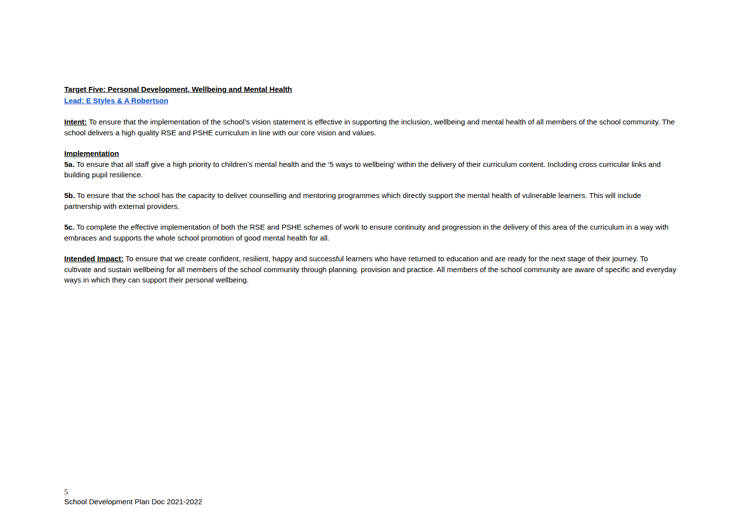Target Five: Personal Development, Wellbeing and Mental Health
Lead: E Styles & A Robertson
Intent: To ensure that the implementation of the school’s vision statement is effective in supporting the inclusion, wellbeing and mental health of all members of the school community. The school delivers a high quality RSE and PSHE curriculum in line with our core vision and values.
Implementation
5a. To ensure that all staff give a high priority to children’s mental health and the ‘5 ways to wellbeing’ within the delivery of their curriculum content. Including cross curricular links and building pupil resilience.
5b. To ensure that the school has the capacity to deliver counselling and mentoring programmes which directly support the mental health of vulnerable learners. This will include partnership with external providers.
5c. To complete the effective implementation of both the RSE and PSHE schemes of work to ensure continuity and progression in the delivery of this area of the curriculum in a way with embraces and supports the whole school promotion of good mental health for all.
Intended Impact: To ensure that we create confident, resilient, happy and successful learners who have returned to education and are ready for the next stage of their journey. To cultivate and sustain wellbeing for all members of the school community through planning. provision and practice. All members of the school community are aware of specific and everyday ways in which they can support their personal wellbeing.
5
School Development Plan Doc 2021-2022